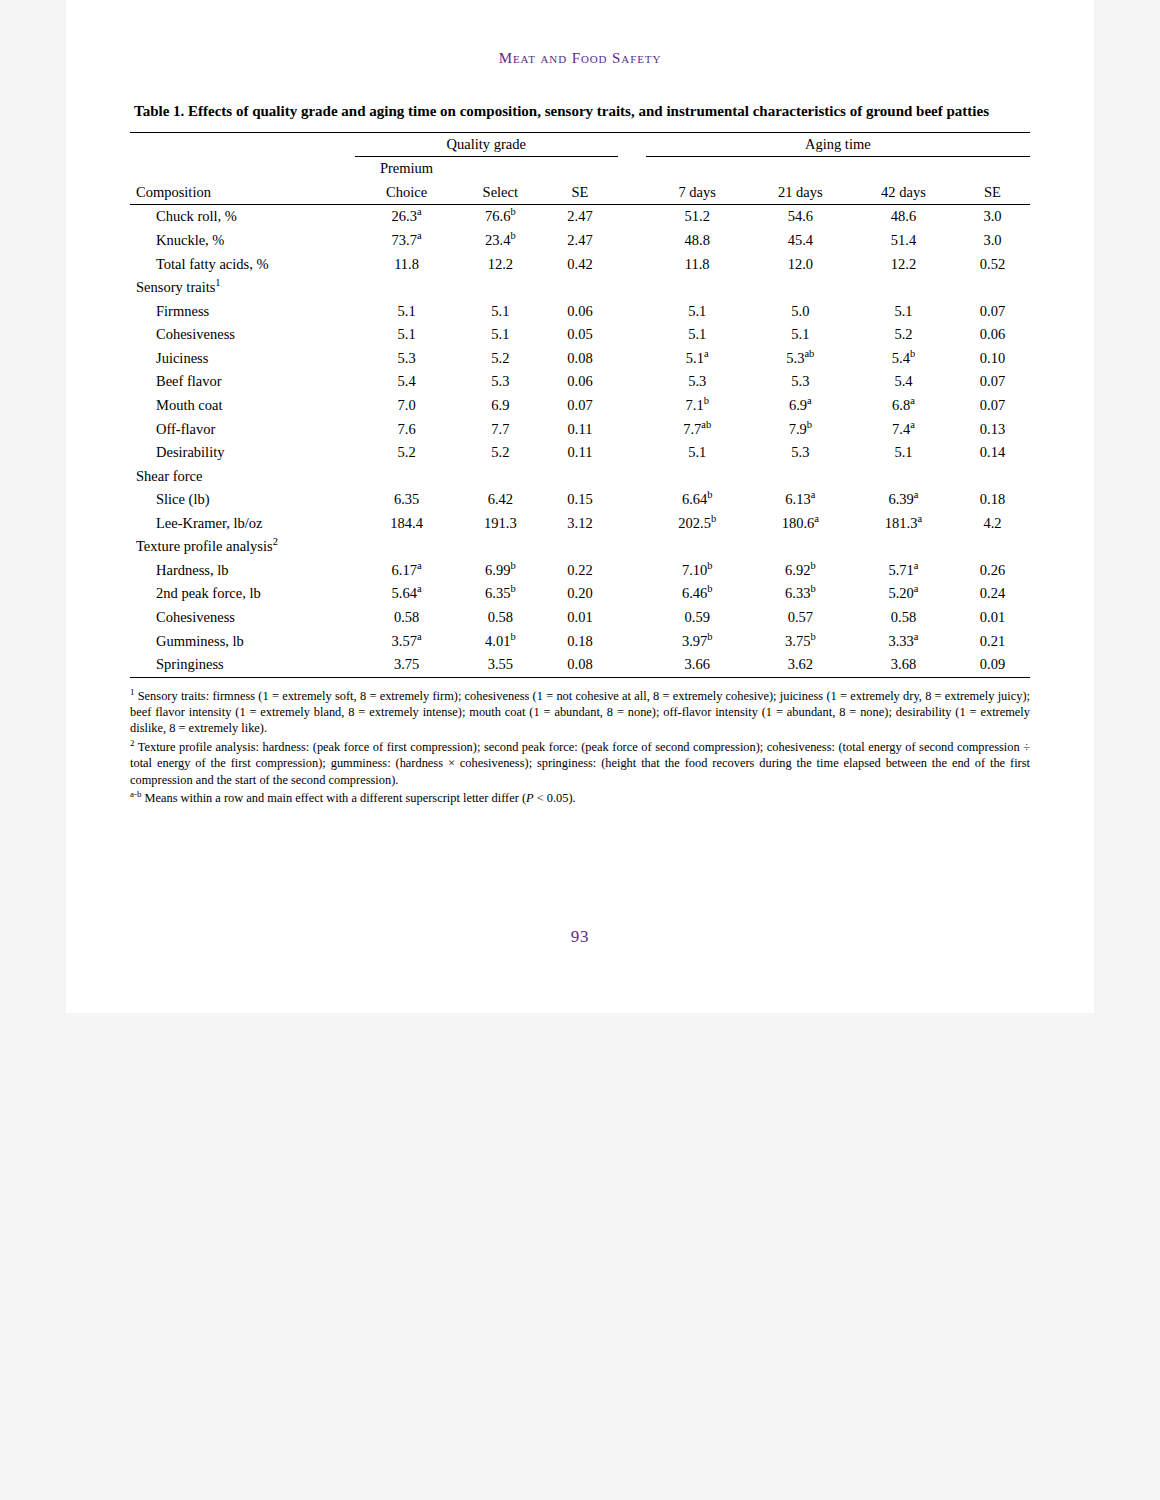Meat and Food Safety
Table 1. Effects of quality grade and aging time on composition, sensory traits, and instrumental characteristics of ground beef patties
| | Quality grade | | Aging time |
| --- | --- | --- | --- |
| | Premium | | | | | | | |
| Composition | Choice | Select | SE | | 7 days | 21 days | 42 days | SE |
| Chuck roll, % | 26.3 a | 76.6 b | 2.47 | | 51.2 | 54.6 | 48.6 | 3.0 |
| Knuckle, % | 73.7 a | 23.4 b | 2.47 | | 48.8 | 45.4 | 51.4 | 3.0 |
| Total fatty acids, % | 11.8 | 12.2 | 0.42 | | 11.8 | 12.0 | 12.2 | 0.52 |
| Sensory traits 1 | | | | | | | | |
| Firmness | 5.1 | 5.1 | 0.06 | | 5.1 | 5.0 | 5.1 | 0.07 |
| Cohesiveness | 5.1 | 5.1 | 0.05 | | 5.1 | 5.1 | 5.2 | 0.06 |
| Juiciness | 5.3 | 5.2 | 0.08 | | 5.1 a | 5.3 ab | 5.4 b | 0.10 |
| Beef flavor | 5.4 | 5.3 | 0.06 | | 5.3 | 5.3 | 5.4 | 0.07 |
| Mouth coat | 7.0 | 6.9 | 0.07 | | 7.1 b | 6.9 a | 6.8 a | 0.07 |
| Off-flavor | 7.6 | 7.7 | 0.11 | | 7.7 ab | 7.9 b | 7.4 a | 0.13 |
| Desirability | 5.2 | 5.2 | 0.11 | | 5.1 | 5.3 | 5.1 | 0.14 |
| Shear force | | | | | | | | |
| Slice (lb) | 6.35 | 6.42 | 0.15 | | 6.64 b | 6.13 a | 6.39 a | 0.18 |
| Lee-Kramer, lb/oz | 184.4 | 191.3 | 3.12 | | 202.5 b | 180.6 a | 181.3 a | 4.2 |
| Texture profile analysis 2 | | | | | | | | |
| Hardness, lb | 6.17 a | 6.99 b | 0.22 | | 7.10 b | 6.92 b | 5.71 a | 0.26 |
| 2nd peak force, lb | 5.64 a | 6.35 b | 0.20 | | 6.46 b | 6.33 b | 5.20 a | 0.24 |
| Cohesiveness | 0.58 | 0.58 | 0.01 | | 0.59 | 0.57 | 0.58 | 0.01 |
| Gumminess, lb | 3.57 a | 4.01 b | 0.18 | | 3.97 b | 3.75 b | 3.33 a | 0.21 |
| Springiness | 3.75 | 3.55 | 0.08 | | 3.66 | 3.62 | 3.68 | 0.09 |
1 Sensory traits: firmness (1 = extremely soft, 8 = extremely firm); cohesiveness (1 = not cohesive at all, 8 = extremely cohesive); juiciness (1 = extremely dry, 8 = extremely juicy); beef flavor intensity (1 = extremely bland, 8 = extremely intense); mouth coat (1 = abundant, 8 = none); off-flavor intensity (1 = abundant, 8 = none); desirability (1 = extremely dislike, 8 = extremely like).
2 Texture profile analysis: hardness: (peak force of first compression); second peak force: (peak force of second compression); cohesiveness: (total energy of second compression ÷ total energy of the first compression); gumminess: (hardness × cohesiveness); springiness: (height that the food recovers during the time elapsed between the end of the first compression and the start of the second compression).
a-b Means within a row and main effect with a different superscript letter differ (P < 0.05).
93